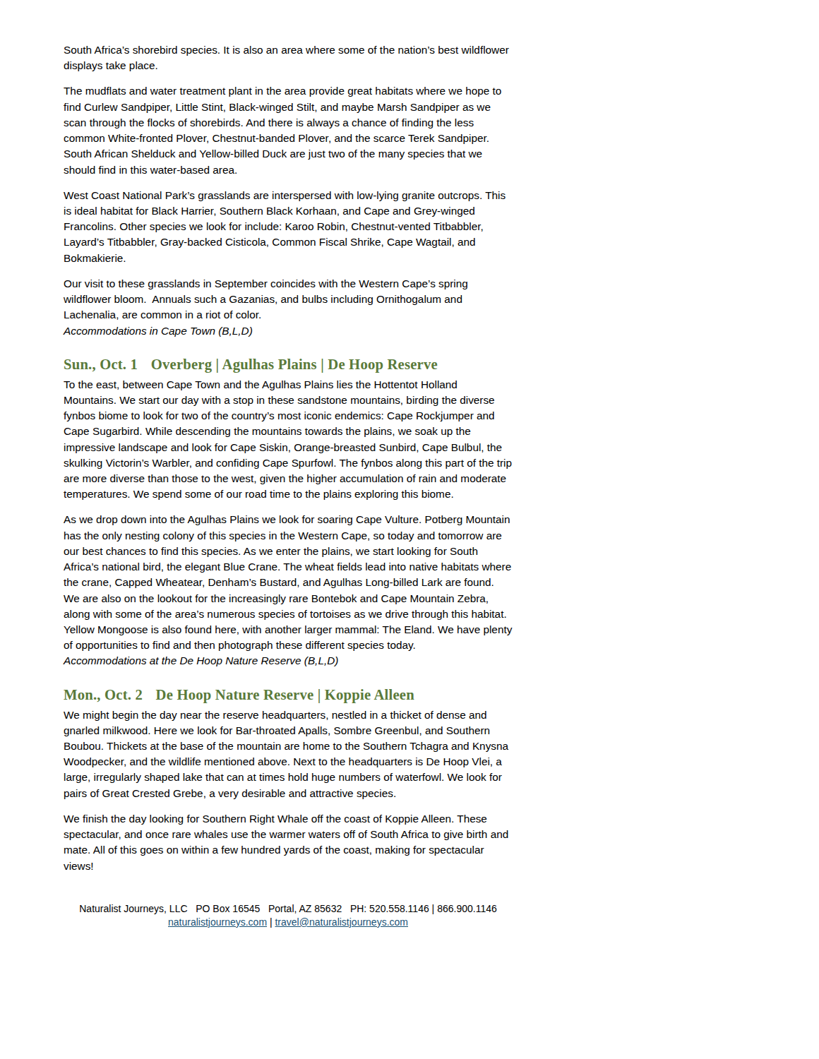South Africa’s shorebird species. It is also an area where some of the nation’s best wildflower displays take place.
The mudflats and water treatment plant in the area provide great habitats where we hope to find Curlew Sandpiper, Little Stint, Black-winged Stilt, and maybe Marsh Sandpiper as we scan through the flocks of shorebirds. And there is always a chance of finding the less common White-fronted Plover, Chestnut-banded Plover, and the scarce Terek Sandpiper. South African Shelduck and Yellow-billed Duck are just two of the many species that we should find in this water-based area.
West Coast National Park’s grasslands are interspersed with low-lying granite outcrops. This is ideal habitat for Black Harrier, Southern Black Korhaan, and Cape and Grey-winged Francolins. Other species we look for include: Karoo Robin, Chestnut-vented Titbabbler, Layard’s Titbabbler, Gray-backed Cisticola, Common Fiscal Shrike, Cape Wagtail, and Bokmakierie.
Our visit to these grasslands in September coincides with the Western Cape’s spring wildflower bloom. Annuals such a Gazanias, and bulbs including Ornithogalum and Lachenalia, are common in a riot of color.
Accommodations in Cape Town (B,L,D)
Sun., Oct. 1 Overberg | Agulhas Plains | De Hoop Reserve
To the east, between Cape Town and the Agulhas Plains lies the Hottentot Holland Mountains. We start our day with a stop in these sandstone mountains, birding the diverse fynbos biome to look for two of the country’s most iconic endemics: Cape Rockjumper and Cape Sugarbird. While descending the mountains towards the plains, we soak up the impressive landscape and look for Cape Siskin, Orange-breasted Sunbird, Cape Bulbul, the skulking Victorin’s Warbler, and confiding Cape Spurfowl. The fynbos along this part of the trip are more diverse than those to the west, given the higher accumulation of rain and moderate temperatures. We spend some of our road time to the plains exploring this biome.
As we drop down into the Agulhas Plains we look for soaring Cape Vulture. Potberg Mountain has the only nesting colony of this species in the Western Cape, so today and tomorrow are our best chances to find this species. As we enter the plains, we start looking for South Africa’s national bird, the elegant Blue Crane. The wheat fields lead into native habitats where the crane, Capped Wheatear, Denham’s Bustard, and Agulhas Long-billed Lark are found.
We are also on the lookout for the increasingly rare Bontebok and Cape Mountain Zebra, along with some of the area’s numerous species of tortoises as we drive through this habitat. Yellow Mongoose is also found here, with another larger mammal: The Eland. We have plenty of opportunities to find and then photograph these different species today.
Accommodations at the De Hoop Nature Reserve (B,L,D)
Mon., Oct. 2 De Hoop Nature Reserve | Koppie Alleen
We might begin the day near the reserve headquarters, nestled in a thicket of dense and gnarled milkwood. Here we look for Bar-throated Apalls, Sombre Greenbul, and Southern Boubou. Thickets at the base of the mountain are home to the Southern Tchagra and Knysna Woodpecker, and the wildlife mentioned above. Next to the headquarters is De Hoop Vlei, a large, irregularly shaped lake that can at times hold huge numbers of waterfowl. We look for pairs of Great Crested Grebe, a very desirable and attractive species.
We finish the day looking for Southern Right Whale off the coast of Koppie Alleen. These spectacular, and once rare whales use the warmer waters off of South Africa to give birth and mate. All of this goes on within a few hundred yards of the coast, making for spectacular views!
Naturalist Journeys, LLC PO Box 16545 Portal, AZ 85632 PH: 520.558.1146 | 866.900.1146
naturalistjourneys.com | travel@naturalistjourneys.com